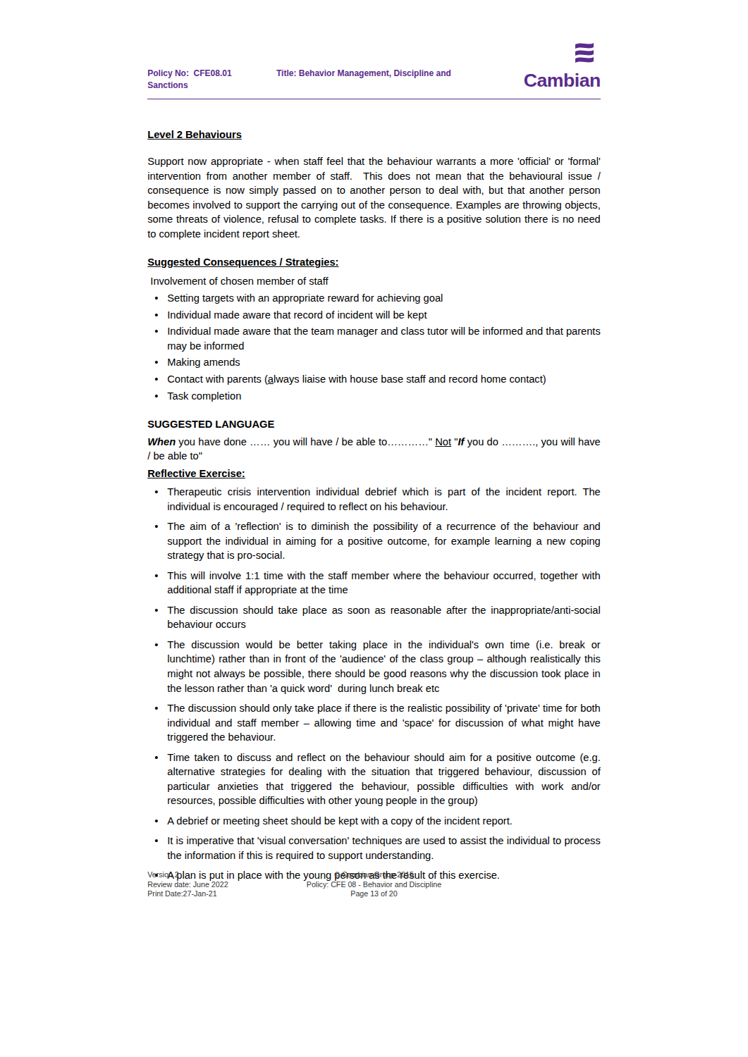Policy No: CFE08.01 Title: Behavior Management, Discipline and Sanctions
Cambian
Level 2 Behaviours
Support now appropriate - when staff feel that the behaviour warrants a more 'official' or 'formal' intervention from another member of staff. This does not mean that the behavioural issue / consequence is now simply passed on to another person to deal with, but that another person becomes involved to support the carrying out of the consequence. Examples are throwing objects, some threats of violence, refusal to complete tasks. If there is a positive solution there is no need to complete incident report sheet.
Suggested Consequences / Strategies:
Involvement of chosen member of staff
Setting targets with an appropriate reward for achieving goal
Individual made aware that record of incident will be kept
Individual made aware that the team manager and class tutor will be informed and that parents may be informed
Making amends
Contact with parents (always liaise with house base staff and record home contact)
Task completion
SUGGESTED LANGUAGE
When you have done …… you will have / be able to…………" Not "If you do ………., you will have / be able to"
Reflective Exercise:
Therapeutic crisis intervention individual debrief which is part of the incident report. The individual is encouraged / required to reflect on his behaviour.
The aim of a 'reflection' is to diminish the possibility of a recurrence of the behaviour and support the individual in aiming for a positive outcome, for example learning a new coping strategy that is pro-social.
This will involve 1:1 time with the staff member where the behaviour occurred, together with additional staff if appropriate at the time
The discussion should take place as soon as reasonable after the inappropriate/anti-social behaviour occurs
The discussion would be better taking place in the individual's own time (i.e. break or lunchtime) rather than in front of the 'audience' of the class group – although realistically this might not always be possible, there should be good reasons why the discussion took place in the lesson rather than 'a quick word' during lunch break etc
The discussion should only take place if there is the realistic possibility of 'private' time for both individual and staff member – allowing time and 'space' for discussion of what might have triggered the behaviour.
Time taken to discuss and reflect on the behaviour should aim for a positive outcome (e.g. alternative strategies for dealing with the situation that triggered behaviour, discussion of particular anxieties that triggered the behaviour, possible difficulties with work and/or resources, possible difficulties with other young people in the group)
A debrief or meeting sheet should be kept with a copy of the incident report.
It is imperative that 'visual conversation' techniques are used to assist the individual to process the information if this is required to support understanding.
A plan is put in place with the young person as the result of this exercise.
| Version 2 | © Cambian Group 2015 | |
| Review date: June 2022 | Policy: CFE 08 - Behavior and Discipline | |
| Print Date:27-Jan-21 | Page 13 of 20 | |